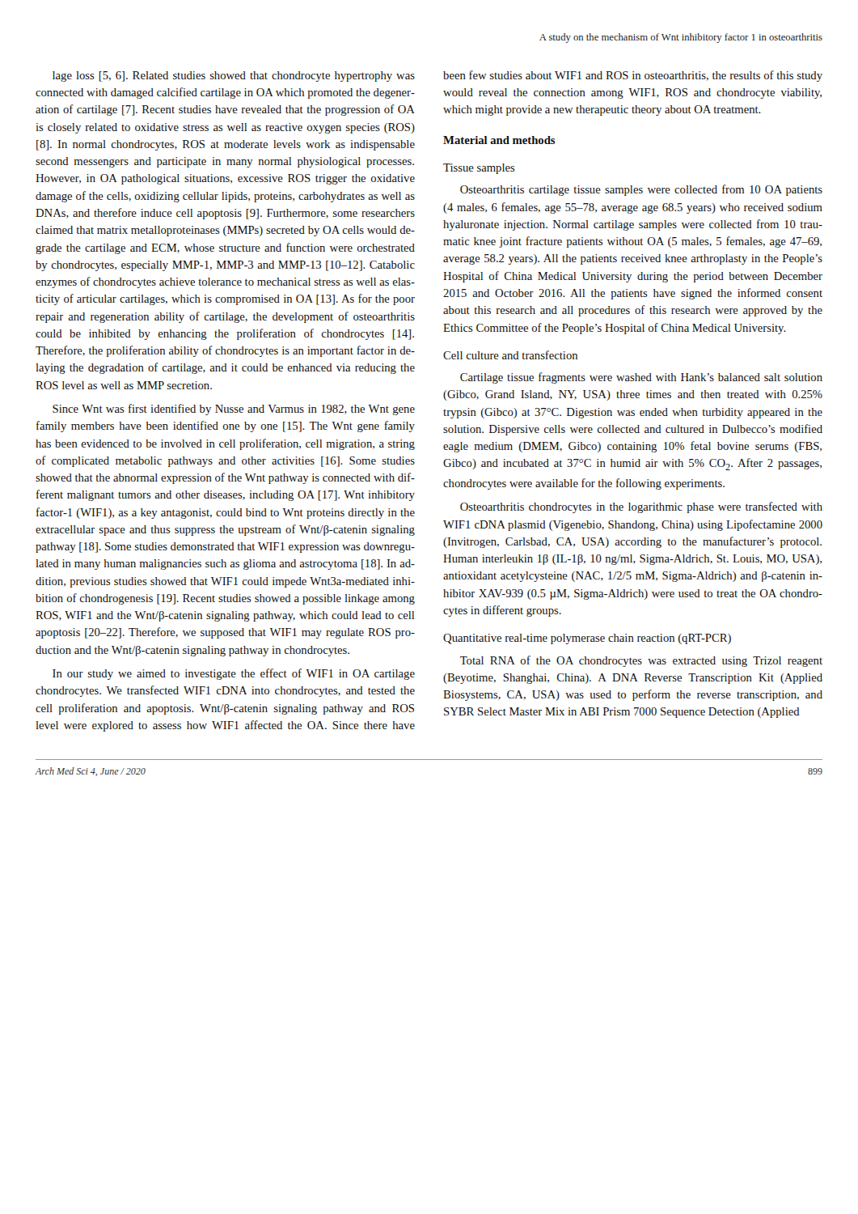A study on the mechanism of Wnt inhibitory factor 1 in osteoarthritis
lage loss [5, 6]. Related studies showed that chondrocyte hypertrophy was connected with damaged calcified cartilage in OA which promoted the degeneration of cartilage [7]. Recent studies have revealed that the progression of OA is closely related to oxidative stress as well as reactive oxygen species (ROS) [8]. In normal chondrocytes, ROS at moderate levels work as indispensable second messengers and participate in many normal physiological processes. However, in OA pathological situations, excessive ROS trigger the oxidative damage of the cells, oxidizing cellular lipids, proteins, carbohydrates as well as DNAs, and therefore induce cell apoptosis [9]. Furthermore, some researchers claimed that matrix metalloproteinases (MMPs) secreted by OA cells would degrade the cartilage and ECM, whose structure and function were orchestrated by chondrocytes, especially MMP-1, MMP-3 and MMP-13 [10–12]. Catabolic enzymes of chondrocytes achieve tolerance to mechanical stress as well as elasticity of articular cartilages, which is compromised in OA [13]. As for the poor repair and regeneration ability of cartilage, the development of osteoarthritis could be inhibited by enhancing the proliferation of chondrocytes [14]. Therefore, the proliferation ability of chondrocytes is an important factor in delaying the degradation of cartilage, and it could be enhanced via reducing the ROS level as well as MMP secretion.
Since Wnt was first identified by Nusse and Varmus in 1982, the Wnt gene family members have been identified one by one [15]. The Wnt gene family has been evidenced to be involved in cell proliferation, cell migration, a string of complicated metabolic pathways and other activities [16]. Some studies showed that the abnormal expression of the Wnt pathway is connected with different malignant tumors and other diseases, including OA [17]. Wnt inhibitory factor-1 (WIF1), as a key antagonist, could bind to Wnt proteins directly in the extracellular space and thus suppress the upstream of Wnt/β-catenin signaling pathway [18]. Some studies demonstrated that WIF1 expression was downregulated in many human malignancies such as glioma and astrocytoma [18]. In addition, previous studies showed that WIF1 could impede Wnt3a-mediated inhibition of chondrogenesis [19]. Recent studies showed a possible linkage among ROS, WIF1 and the Wnt/β-catenin signaling pathway, which could lead to cell apoptosis [20–22]. Therefore, we supposed that WIF1 may regulate ROS production and the Wnt/β-catenin signaling pathway in chondrocytes.
In our study we aimed to investigate the effect of WIF1 in OA cartilage chondrocytes. We transfected WIF1 cDNA into chondrocytes, and tested the cell proliferation and apoptosis. Wnt/β-catenin signaling pathway and ROS level were explored to assess how WIF1 affected the OA. Since there have been few studies about WIF1 and ROS in osteoarthritis, the results of this study would reveal the connection among WIF1, ROS and chondrocyte viability, which might provide a new therapeutic theory about OA treatment.
Material and methods
Tissue samples
Osteoarthritis cartilage tissue samples were collected from 10 OA patients (4 males, 6 females, age 55–78, average age 68.5 years) who received sodium hyaluronate injection. Normal cartilage samples were collected from 10 traumatic knee joint fracture patients without OA (5 males, 5 females, age 47–69, average 58.2 years). All the patients received knee arthroplasty in the People’s Hospital of China Medical University during the period between December 2015 and October 2016. All the patients have signed the informed consent about this research and all procedures of this research were approved by the Ethics Committee of the People’s Hospital of China Medical University.
Cell culture and transfection
Cartilage tissue fragments were washed with Hank’s balanced salt solution (Gibco, Grand Island, NY, USA) three times and then treated with 0.25% trypsin (Gibco) at 37°C. Digestion was ended when turbidity appeared in the solution. Dispersive cells were collected and cultured in Dulbecco’s modified eagle medium (DMEM, Gibco) containing 10% fetal bovine serums (FBS, Gibco) and incubated at 37°C in humid air with 5% CO2. After 2 passages, chondrocytes were available for the following experiments.
Osteoarthritis chondrocytes in the logarithmic phase were transfected with WIF1 cDNA plasmid (Vigenebio, Shandong, China) using Lipofectamine 2000 (Invitrogen, Carlsbad, CA, USA) according to the manufacturer’s protocol. Human interleukin 1β (IL-1β, 10 ng/ml, Sigma-Aldrich, St. Louis, MO, USA), antioxidant acetylcysteine (NAC, 1/2/5 mM, Sigma-Aldrich) and β-catenin inhibitor XAV-939 (0.5 µM, Sigma-Aldrich) were used to treat the OA chondrocytes in different groups.
Quantitative real-time polymerase chain reaction (qRT-PCR)
Total RNA of the OA chondrocytes was extracted using Trizol reagent (Beyotime, Shanghai, China). A DNA Reverse Transcription Kit (Applied Biosystems, CA, USA) was used to perform the reverse transcription, and SYBR Select Master Mix in ABI Prism 7000 Sequence Detection (Applied
Arch Med Sci 4, June / 2020
899